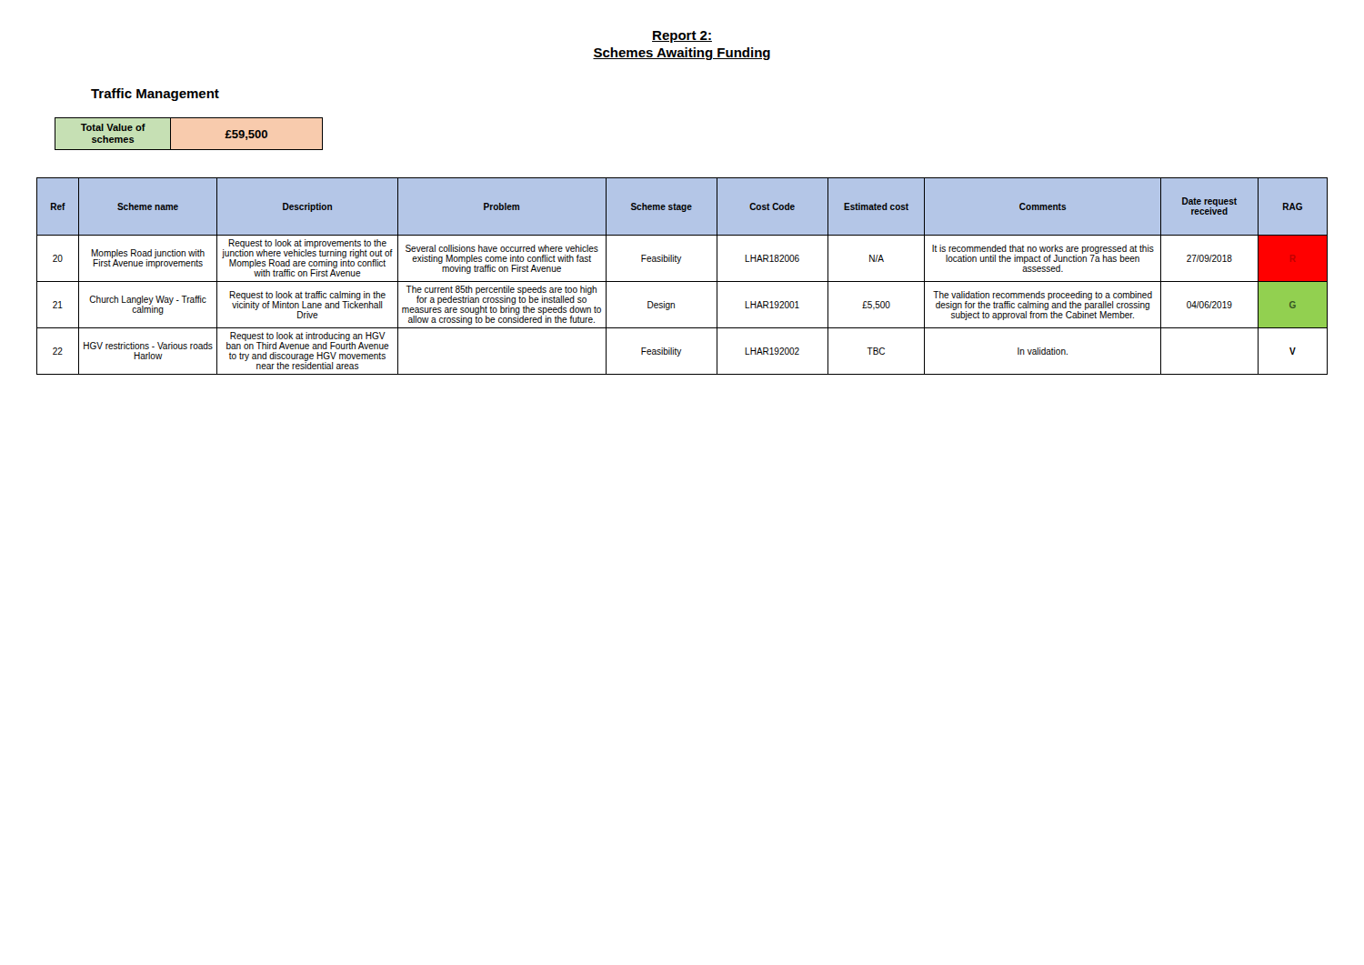Report 2:
Schemes Awaiting Funding
Traffic Management
| Total Value of schemes | £59,500 |
| Ref | Scheme name | Description | Problem | Scheme stage | Cost Code | Estimated cost | Comments | Date request received | RAG |
| --- | --- | --- | --- | --- | --- | --- | --- | --- | --- |
| 20 | Momples Road junction with First Avenue improvements | Request to look at improvements to the junction where vehicles turning right out of Momples Road are coming into conflict with traffic on First Avenue | Several collisions have occurred where vehicles existing Momples come into conflict with fast moving traffic on First Avenue | Feasibility | LHAR182006 | N/A | It is recommended that no works are progressed at this location until the impact of Junction 7a has been assessed. | 27/09/2018 | R |
| 21 | Church Langley Way - Traffic calming | Request to look at traffic calming in the vicinity of Minton Lane and Tickenhall Drive | The current 85th percentile speeds are too high for a pedestrian crossing to be installed so measures are sought to bring the speeds down to allow a crossing to be considered in the future. | Design | LHAR192001 | £5,500 | The validation recommends proceeding to a combined design for the traffic calming and the parallel crossing subject to approval from the Cabinet Member. | 04/06/2019 | G |
| 22 | HGV restrictions - Various roads Harlow | Request to look at introducing an HGV ban on Third Avenue and Fourth Avenue to try and discourage HGV movements near the residential areas | | Feasibility | LHAR192002 | TBC | In validation. | | V |